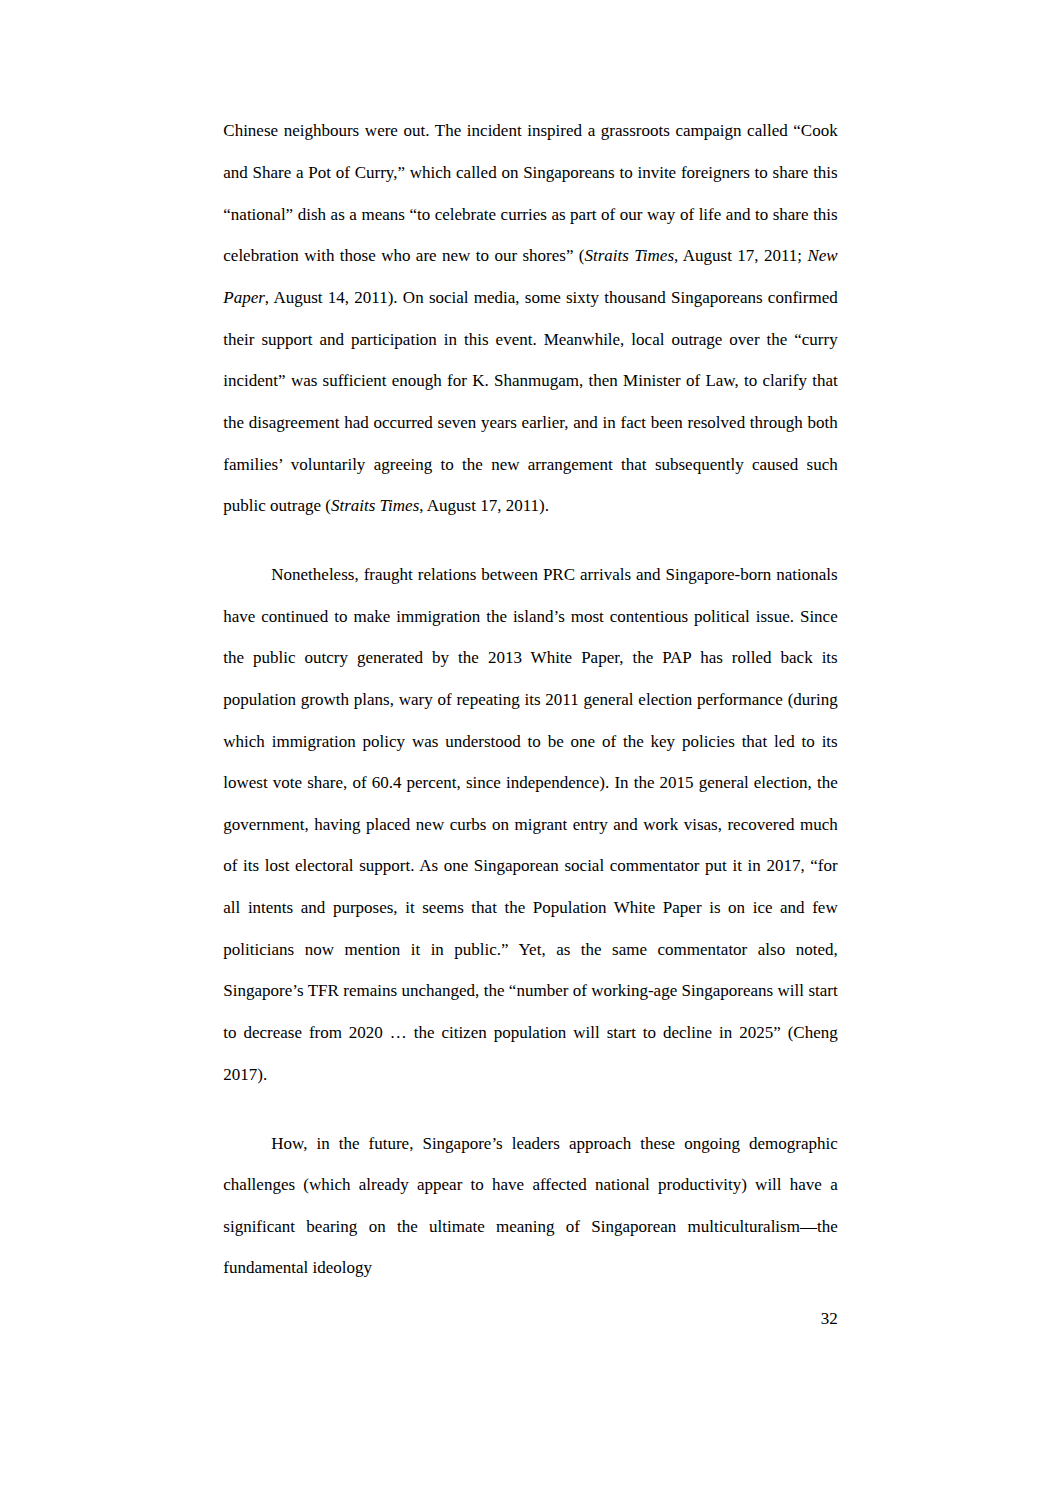Chinese neighbours were out. The incident inspired a grassroots campaign called “Cook and Share a Pot of Curry,” which called on Singaporeans to invite foreigners to share this “national” dish as a means “to celebrate curries as part of our way of life and to share this celebration with those who are new to our shores” (Straits Times, August 17, 2011; New Paper, August 14, 2011). On social media, some sixty thousand Singaporeans confirmed their support and participation in this event. Meanwhile, local outrage over the “curry incident” was sufficient enough for K. Shanmugam, then Minister of Law, to clarify that the disagreement had occurred seven years earlier, and in fact been resolved through both families’ voluntarily agreeing to the new arrangement that subsequently caused such public outrage (Straits Times, August 17, 2011).
Nonetheless, fraught relations between PRC arrivals and Singapore-born nationals have continued to make immigration the island’s most contentious political issue. Since the public outcry generated by the 2013 White Paper, the PAP has rolled back its population growth plans, wary of repeating its 2011 general election performance (during which immigration policy was understood to be one of the key policies that led to its lowest vote share, of 60.4 percent, since independence). In the 2015 general election, the government, having placed new curbs on migrant entry and work visas, recovered much of its lost electoral support. As one Singaporean social commentator put it in 2017, “for all intents and purposes, it seems that the Population White Paper is on ice and few politicians now mention it in public.” Yet, as the same commentator also noted, Singapore’s TFR remains unchanged, the “number of working-age Singaporeans will start to decrease from 2020 … the citizen population will start to decline in 2025” (Cheng 2017).
How, in the future, Singapore’s leaders approach these ongoing demographic challenges (which already appear to have affected national productivity) will have a significant bearing on the ultimate meaning of Singaporean multiculturalism—the fundamental ideology
32